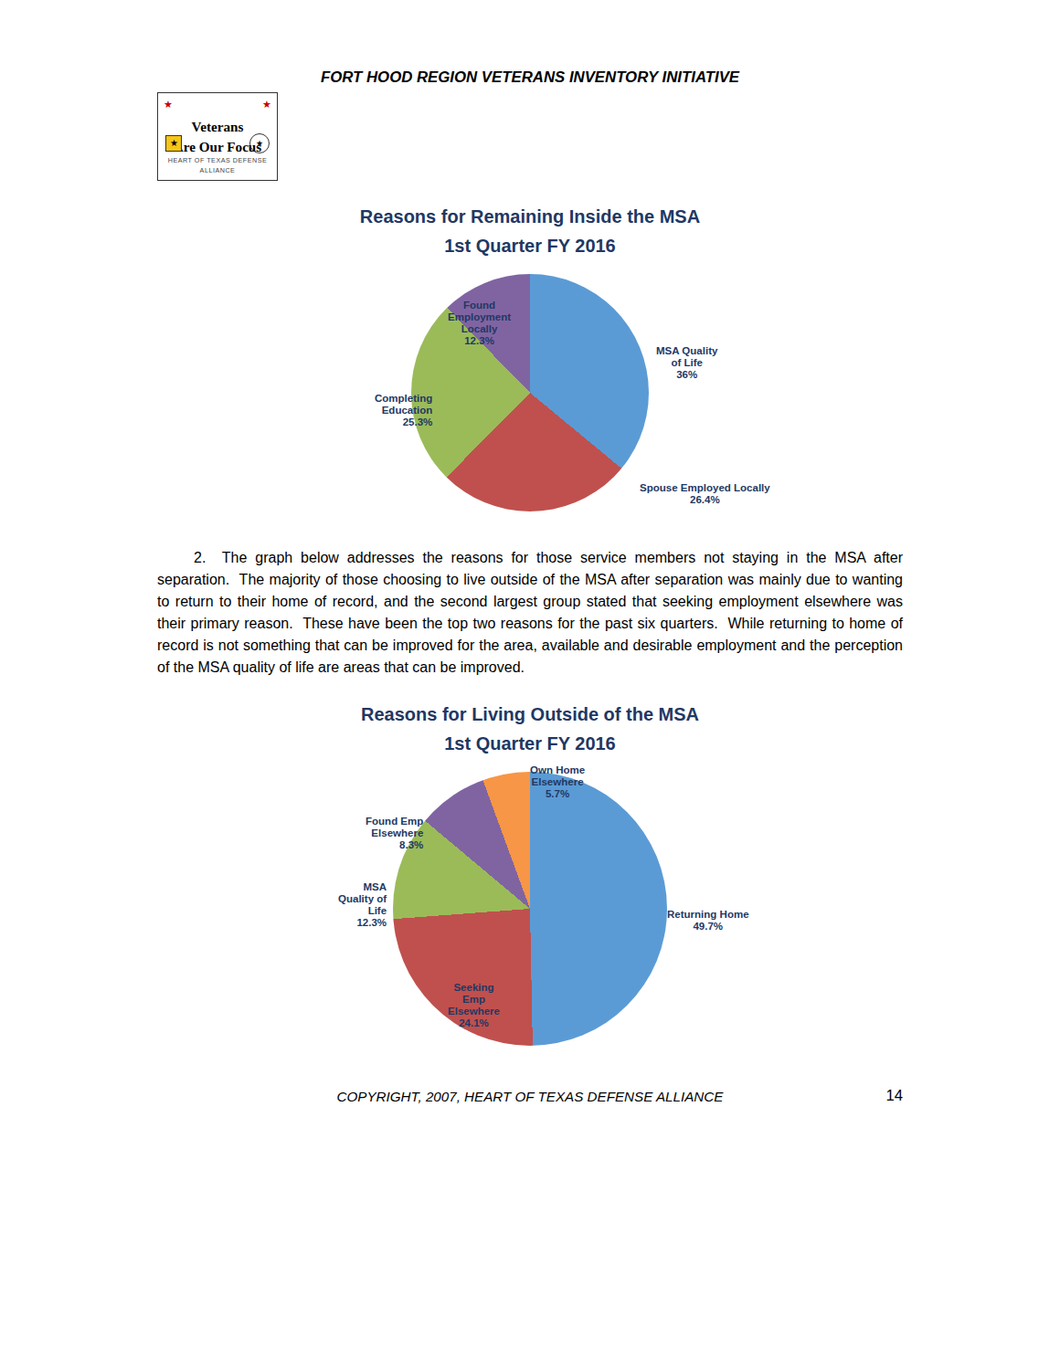FORT HOOD REGION VETERANS INVENTORY INITIATIVE
★ ★
Veterans
Are Our Focus
★
★
HEART OF TEXAS DEFENSE ALLIANCE
Reasons for Remaining Inside the MSA
1st Quarter FY 2016
MSA Quality
of Life
36%
Spouse Employed Locally
26.4%
Completing
Education
25.3%
Found
Employment
Locally
12.3%
2. The graph below addresses the reasons for those service members not staying in the MSA after separation. The majority of those choosing to live outside of the MSA after separation was mainly due to wanting to return to their home of record, and the second largest group stated that seeking employment elsewhere was their primary reason. These have been the top two reasons for the past six quarters. While returning to home of record is not something that can be improved for the area, available and desirable employment and the perception of the MSA quality of life are areas that can be improved.
Reasons for Living Outside of the MSA
1st Quarter FY 2016
Returning Home
49.7%
Seeking
Emp
Elsewhere
24.1%
MSA
Quality of
Life
12.3%
Found Emp
Elsewhere
8.3%
Own Home
Elsewhere
5.7%
COPYRIGHT, 2007, HEART OF TEXAS DEFENSE ALLIANCE 14